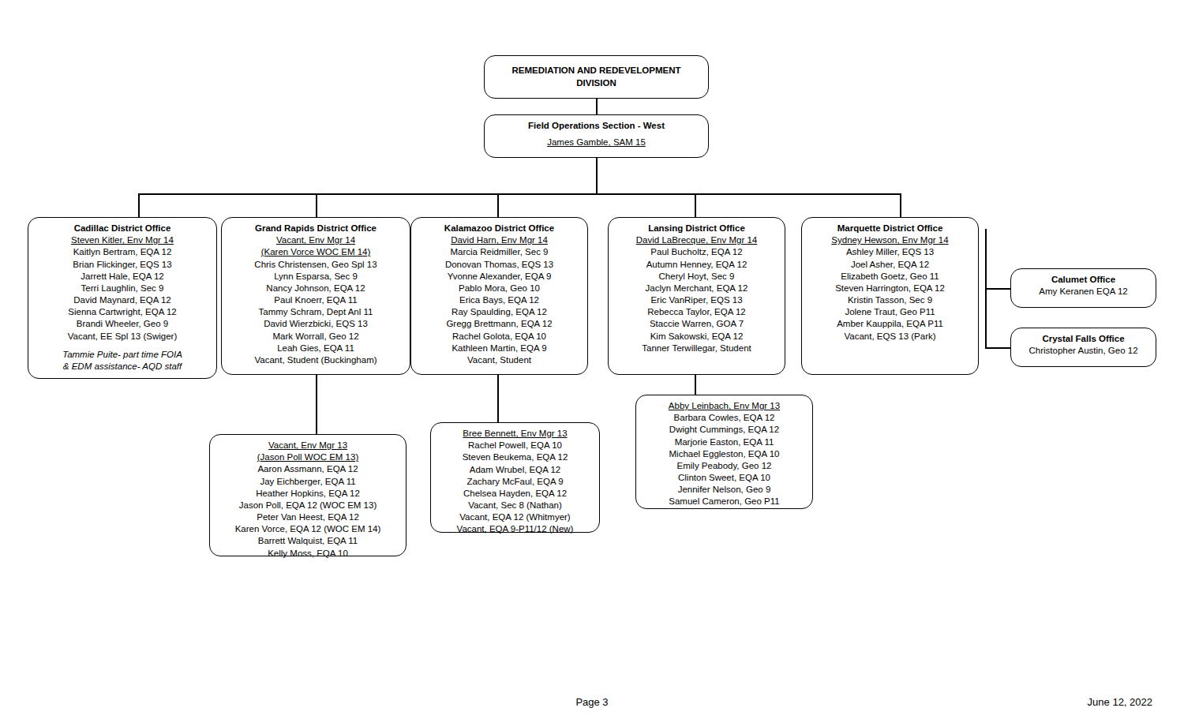REMEDIATION AND REDEVELOPMENT
DIVISION
Field Operations Section - West
James Gamble, SAM 15
Cadillac District Office
Steven Kitler, Env Mgr 14
Kaitlyn Bertram, EQA 12
Brian Flickinger, EQS 13
Jarrett Hale, EQA 12
Terri Laughlin, Sec 9
David Maynard, EQA 12
Sienna Cartwright, EQA 12
Brandi Wheeler, Geo 9
Vacant, EE Spl 13 (Swiger)
Tammie Puite- part time FOIA
& EDM assistance- AQD staff
Grand Rapids District Office
Vacant, Env Mgr 14
(Karen Vorce WOC EM 14)
Chris Christensen, Geo Spl 13
Lynn Esparsa, Sec 9
Nancy Johnson, EQA 12
Paul Knoerr, EQA 11
Tammy Schram, Dept Anl 11
David Wierzbicki, EQS 13
Mark Worrall, Geo 12
Leah Gies, EQA 11
Vacant, Student (Buckingham)
Kalamazoo District Office
David Harn, Env Mgr 14
Marcia Reidmiller, Sec 9
Donovan Thomas, EQS 13
Yvonne Alexander, EQA 9
Pablo Mora, Geo 10
Erica Bays, EQA 12
Ray Spaulding, EQA 12
Gregg Brettmann, EQA 12
Rachel Golota, EQA 10
Kathleen Martin, EQA 9
Vacant, Student
Lansing District Office
David LaBrecque, Env Mgr 14
Paul Bucholtz, EQA 12
Autumn Henney, EQA 12
Cheryl Hoyt, Sec 9
Jaclyn Merchant, EQA 12
Eric VanRiper, EQS 13
Rebecca Taylor, EQA 12
Staccie Warren, GOA 7
Kim Sakowski, EQA 12
Tanner Terwillegar, Student
Marquette District Office
Sydney Hewson, Env Mgr 14
Ashley Miller, EQS 13
Joel Asher, EQA 12
Elizabeth Goetz, Geo 11
Steven Harrington, EQA 12
Kristin Tasson, Sec 9
Jolene Traut, Geo P11
Amber Kauppila, EQA P11
Vacant, EQS 13 (Park)
Calumet Office
Amy Keranen EQA 12
Crystal Falls Office
Christopher Austin, Geo 12
Vacant, Env Mgr 13
(Jason Poll WOC EM 13)
Aaron Assmann, EQA 12
Jay Eichberger, EQA 11
Heather Hopkins, EQA 12
Jason Poll, EQA 12 (WOC EM 13)
Peter Van Heest, EQA 12
Karen Vorce, EQA 12 (WOC EM 14)
Barrett Walquist, EQA 11
Kelly Moss, EQA 10
Bree Bennett, Env Mgr 13
Rachel Powell, EQA 10
Steven Beukema, EQA 12
Adam Wrubel, EQA 12
Zachary McFaul, EQA 9
Chelsea Hayden, EQA 12
Vacant, Sec 8 (Nathan)
Vacant, EQA 12 (Whitmyer)
Vacant, EQA 9-P11/12 (New)
Abby Leinbach, Env Mgr 13
Barbara Cowles, EQA 12
Dwight Cummings, EQA 12
Marjorie Easton, EQA 11
Michael Eggleston, EQA 10
Emily Peabody, Geo 12
Clinton Sweet, EQA 10
Jennifer Nelson, Geo 9
Samuel Cameron, Geo P11
Page 3
June 12, 2022